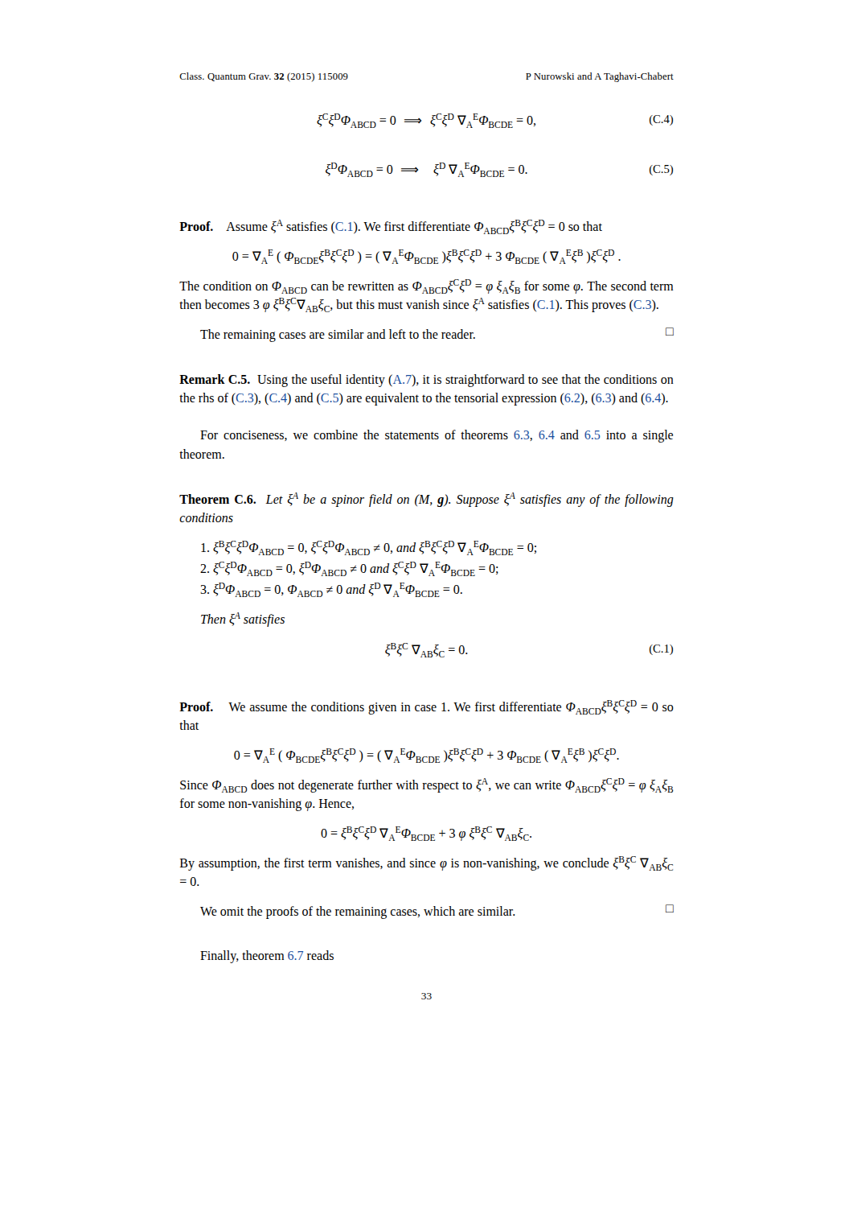Class. Quantum Grav. 32 (2015) 115009
P Nurowski and A Taghavi-Chabert
ξCξDΦABCD = 0 ⟹ ξCξD ∇AEΦBCDE = 0, (C.4)
ξDΦABCD = 0 ⟹ ξD ∇AEΦBCDE = 0. (C.5)
Proof. Assume ξA satisfies (C.1). We first differentiate ΦABCDξBξCξD = 0 so that
0 = ∇AE ( ΦBCDEξBξCξD ) = ( ∇AEΦBCDE )ξBξCξD + 3 ΦBCDE ( ∇AEξB )ξCξD .
The condition on ΦABCD can be rewritten as ΦABCDξCξD = φ ξAξB for some φ. The second term then becomes 3 φ ξBξC∇ABξC, but this must vanish since ξA satisfies (C.1). This proves (C.3).
The remaining cases are similar and left to the reader. □
Remark C.5. Using the useful identity (A.7), it is straightforward to see that the conditions on the rhs of (C.3), (C.4) and (C.5) are equivalent to the tensorial expression (6.2), (6.3) and (6.4).
For conciseness, we combine the statements of theorems 6.3, 6.4 and 6.5 into a single theorem.
Theorem C.6. Let ξA be a spinor field on (M, g). Suppose ξA satisfies any of the following conditions
ξBξCξDΦABCD = 0, ξCξDΦABCD ≠ 0, and ξBξCξD ∇AEΦBCDE = 0;
ξCξDΦABCD = 0, ξDΦABCD ≠ 0 and ξCξD ∇AEΦBCDE = 0;
ξDΦABCD = 0, ΦABCD ≠ 0 and ξD ∇AEΦBCDE = 0.
Then ξA satisfies
ξBξC ∇ABξC = 0. (C.1)
Proof. We assume the conditions given in case 1. We first differentiate ΦABCDξBξCξD = 0 so that
0 = ∇AE ( ΦBCDEξBξCξD ) = ( ∇AEΦBCDE )ξBξCξD + 3 ΦBCDE ( ∇AEξB )ξCξD.
Since ΦABCD does not degenerate further with respect to ξA, we can write ΦABCDξCξD = φ ξAξB for some non-vanishing φ. Hence,
0 = ξBξCξD ∇AEΦBCDE + 3 φ ξBξC ∇ABξC.
By assumption, the first term vanishes, and since φ is non-vanishing, we conclude ξBξC ∇ABξC = 0.
We omit the proofs of the remaining cases, which are similar. □
Finally, theorem 6.7 reads
33